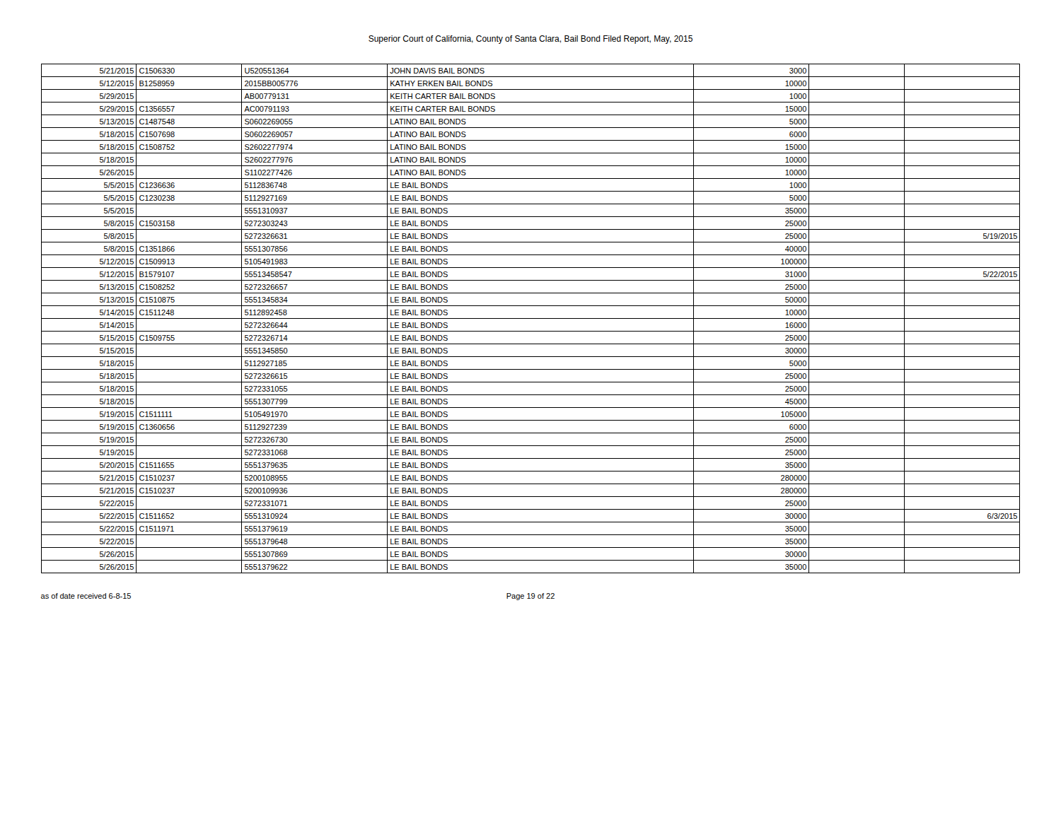Superior Court of California, County of Santa Clara, Bail Bond Filed Report, May, 2015
| 5/21/2015 | C1506330 | U520551364 | JOHN DAVIS BAIL BONDS | 3000 | | |
| 5/12/2015 | B1258959 | 2015BB005776 | KATHY ERKEN BAIL BONDS | 10000 | | |
| 5/29/2015 | | AB00779131 | KEITH CARTER BAIL BONDS | 1000 | | |
| 5/29/2015 | C1356557 | AC00791193 | KEITH CARTER BAIL BONDS | 15000 | | |
| 5/13/2015 | C1487548 | S0602269055 | LATINO BAIL BONDS | 5000 | | |
| 5/18/2015 | C1507698 | S0602269057 | LATINO BAIL BONDS | 6000 | | |
| 5/18/2015 | C1508752 | S2602277974 | LATINO BAIL BONDS | 15000 | | |
| 5/18/2015 | | S2602277976 | LATINO BAIL BONDS | 10000 | | |
| 5/26/2015 | | S1102277426 | LATINO BAIL BONDS | 10000 | | |
| 5/5/2015 | C1236636 | 5112836748 | LE BAIL BONDS | 1000 | | |
| 5/5/2015 | C1230238 | 5112927169 | LE BAIL BONDS | 5000 | | |
| 5/5/2015 | | 5551310937 | LE BAIL BONDS | 35000 | | |
| 5/8/2015 | C1503158 | 5272303243 | LE BAIL BONDS | 25000 | | |
| 5/8/2015 | | 5272326631 | LE BAIL BONDS | 25000 | | 5/19/2015 |
| 5/8/2015 | C1351866 | 5551307856 | LE BAIL BONDS | 40000 | | |
| 5/12/2015 | C1509913 | 5105491983 | LE BAIL BONDS | 100000 | | |
| 5/12/2015 | B1579107 | 55513458547 | LE BAIL BONDS | 31000 | | 5/22/2015 |
| 5/13/2015 | C1508252 | 5272326657 | LE BAIL BONDS | 25000 | | |
| 5/13/2015 | C1510875 | 5551345834 | LE BAIL BONDS | 50000 | | |
| 5/14/2015 | C1511248 | 5112892458 | LE BAIL BONDS | 10000 | | |
| 5/14/2015 | | 5272326644 | LE BAIL BONDS | 16000 | | |
| 5/15/2015 | C1509755 | 5272326714 | LE BAIL BONDS | 25000 | | |
| 5/15/2015 | | 5551345850 | LE BAIL BONDS | 30000 | | |
| 5/18/2015 | | 5112927185 | LE BAIL BONDS | 5000 | | |
| 5/18/2015 | | 5272326615 | LE BAIL BONDS | 25000 | | |
| 5/18/2015 | | 5272331055 | LE BAIL BONDS | 25000 | | |
| 5/18/2015 | | 5551307799 | LE BAIL BONDS | 45000 | | |
| 5/19/2015 | C1511111 | 5105491970 | LE BAIL BONDS | 105000 | | |
| 5/19/2015 | C1360656 | 5112927239 | LE BAIL BONDS | 6000 | | |
| 5/19/2015 | | 5272326730 | LE BAIL BONDS | 25000 | | |
| 5/19/2015 | | 5272331068 | LE BAIL BONDS | 25000 | | |
| 5/20/2015 | C1511655 | 5551379635 | LE BAIL BONDS | 35000 | | |
| 5/21/2015 | C1510237 | 5200108955 | LE BAIL BONDS | 280000 | | |
| 5/21/2015 | C1510237 | 5200109936 | LE BAIL BONDS | 280000 | | |
| 5/22/2015 | | 5272331071 | LE BAIL BONDS | 25000 | | |
| 5/22/2015 | C1511652 | 5551310924 | LE BAIL BONDS | 30000 | | 6/3/2015 |
| 5/22/2015 | C1511971 | 5551379619 | LE BAIL BONDS | 35000 | | |
| 5/22/2015 | | 5551379648 | LE BAIL BONDS | 35000 | | |
| 5/26/2015 | | 5551307869 | LE BAIL BONDS | 30000 | | |
| 5/26/2015 | | 5551379622 | LE BAIL BONDS | 35000 | | |
as of date received 6-8-15 Page 19 of 22